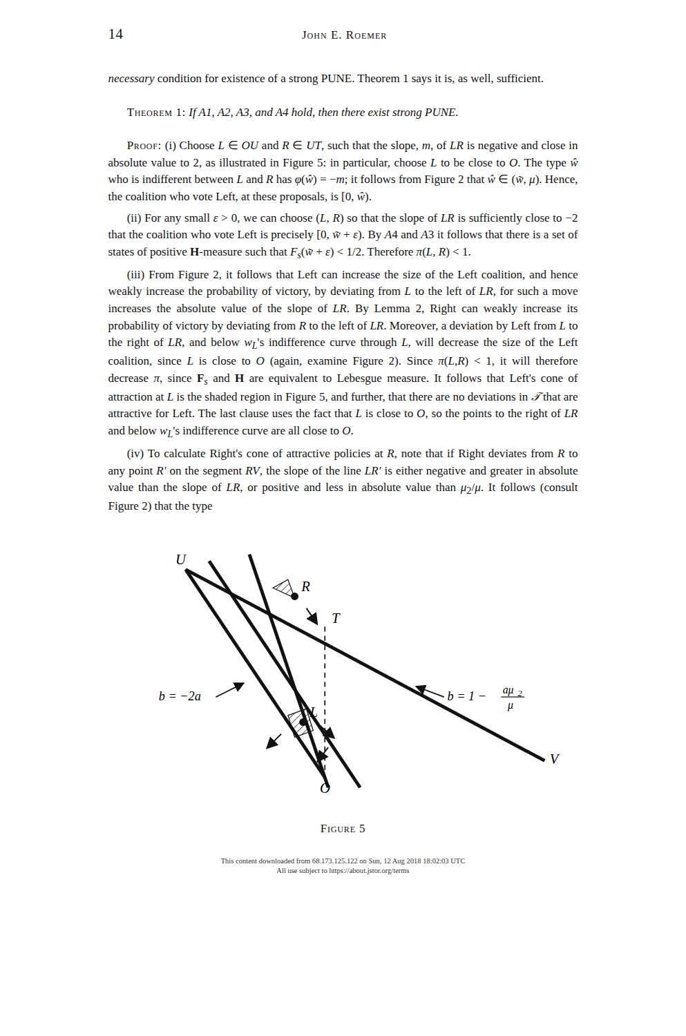14 John E. Roemer
necessary condition for existence of a strong PUNE. Theorem 1 says it is, as well, sufficient.
Theorem 1: If A1, A2, A3, and A4 hold, then there exist strong PUNE.
Proof: (i) Choose L ∈ OU and R ∈ UT, such that the slope, m, of LR is negative and close in absolute value to 2, as illustrated in Figure 5: in particular, choose L to be close to O. The type ŵ who is indifferent between L and R has φ(ŵ) = −m; it follows from Figure 2 that ŵ ∈ (w̃, μ). Hence, the coalition who vote Left, at these proposals, is [0, ŵ).
(ii) For any small ε > 0, we can choose (L, R) so that the slope of LR is sufficiently close to −2 that the coalition who vote Left is precisely [0, w̃ + ε). By A4 and A3 it follows that there is a set of states of positive H-measure such that Fs(w̃ + ε) < 1/2. Therefore π(L, R) < 1.
(iii) From Figure 2, it follows that Left can increase the size of the Left coalition, and hence weakly increase the probability of victory, by deviating from L to the left of LR, for such a move increases the absolute value of the slope of LR. By Lemma 2, Right can weakly increase its probability of victory by deviating from R to the left of LR. Moreover, a deviation by Left from L to the right of LR, and below wL's indifference curve through L, will decrease the size of the Left coalition, since L is close to O (again, examine Figure 2). Since π(L,R) < 1, it will therefore decrease π, since Fs and H are equivalent to Lebesgue measure. It follows that Left's cone of attraction at L is the shaded region in Figure 5, and further, that there are no deviations in 𝒯 that are attractive for Left. The last clause uses the fact that L is close to O, so the points to the right of LR and below wL's indifference curve are all close to O.
(iv) To calculate Right's cone of attractive policies at R, note that if Right deviates from R to any point R′ on the segment RV, the slope of the line LR′ is either negative and greater in absolute value than the slope of LR, or positive and less in absolute value than μ2/μ. It follows (consult Figure 2) that the type
U R T L O V b = −2a b = 1 − aμ 2 μ
Figure 5
This content downloaded from 68.173.125.122 on Sun, 12 Aug 2018 18:02:03 UTC
All use subject to https://about.jstor.org/terms